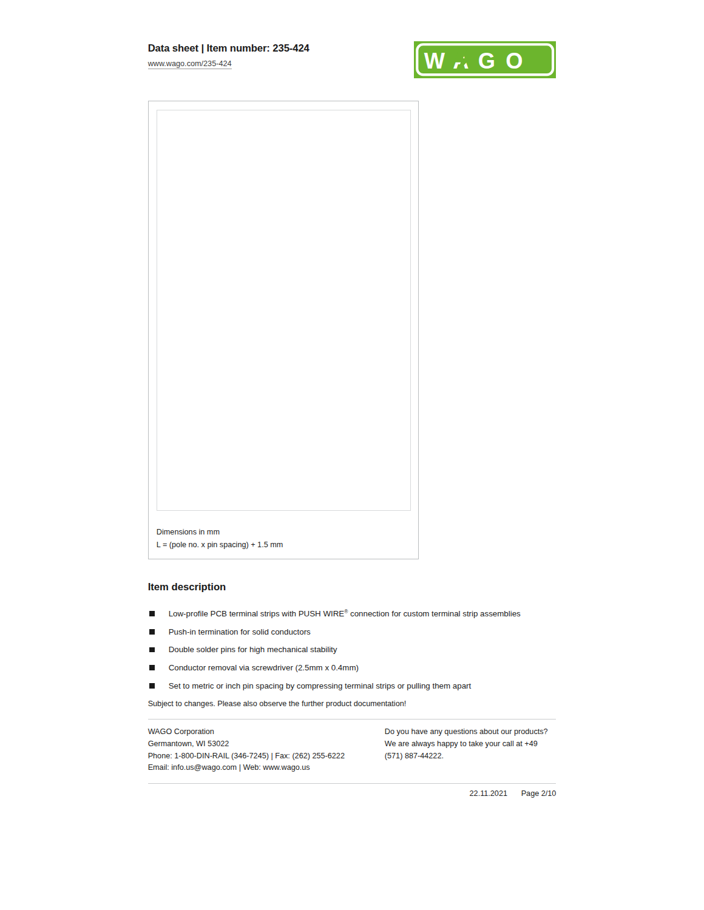Data sheet | Item number: 235-424
www.wago.com/235-424
W A G O
Dimensions in mm
L = (pole no. x pin spacing) + 1.5 mm
Item description
Low-profile PCB terminal strips with PUSH WIRE® connection for custom terminal strip assemblies
Push-in termination for solid conductors
Double solder pins for high mechanical stability
Conductor removal via screwdriver (2.5mm x 0.4mm)
Set to metric or inch pin spacing by compressing terminal strips or pulling them apart
Subject to changes. Please also observe the further product documentation!
WAGO Corporation
Germantown, WI 53022
Phone: 1-800-DIN-RAIL (346-7245) | Fax: (262) 255-6222
Email: info.us@wago.com | Web: www.wago.us
Do you have any questions about our products?
We are always happy to take your call at +49 (571) 887-44222.
22.11.2021 Page 2/10